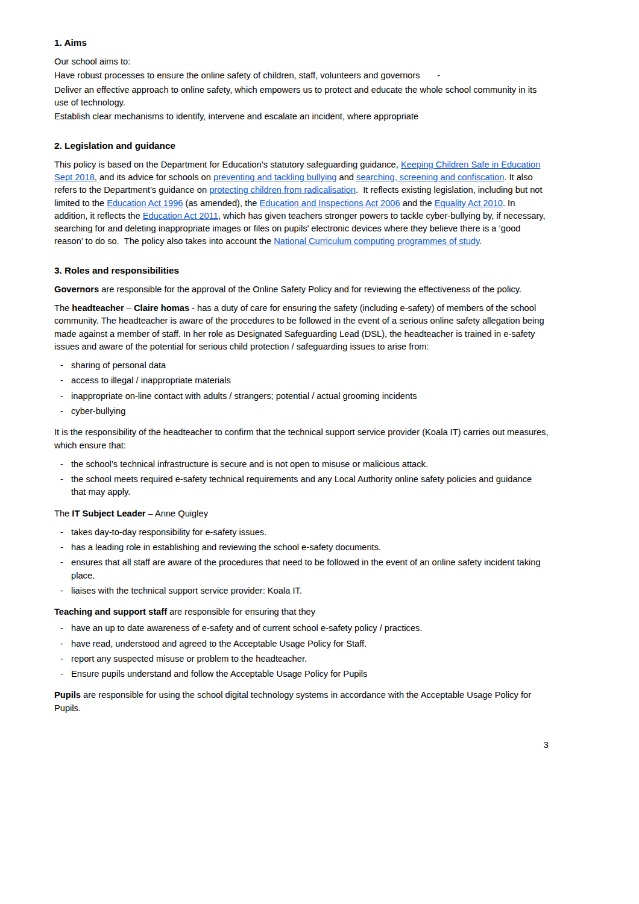1. Aims
Our school aims to:
Have robust processes to ensure the online safety of children, staff, volunteers and governors -
Deliver an effective approach to online safety, which empowers us to protect and educate the whole school community in its use of technology.
Establish clear mechanisms to identify, intervene and escalate an incident, where appropriate
2. Legislation and guidance
This policy is based on the Department for Education’s statutory safeguarding guidance, Keeping Children Safe in Education Sept 2018, and its advice for schools on preventing and tackling bullying and searching, screening and confiscation. It also refers to the Department’s guidance on protecting children from radicalisation. It reflects existing legislation, including but not limited to the Education Act 1996 (as amended), the Education and Inspections Act 2006 and the Equality Act 2010. In addition, it reflects the Education Act 2011, which has given teachers stronger powers to tackle cyber-bullying by, if necessary, searching for and deleting inappropriate images or files on pupils’ electronic devices where they believe there is a ‘good reason’ to do so. The policy also takes into account the National Curriculum computing programmes of study.
3. Roles and responsibilities
Governors are responsible for the approval of the Online Safety Policy and for reviewing the effectiveness of the policy.
The headteacher – Claire homas - has a duty of care for ensuring the safety (including e-safety) of members of the school community. The headteacher is aware of the procedures to be followed in the event of a serious online safety allegation being made against a member of staff. In her role as Designated Safeguarding Lead (DSL), the headteacher is trained in e-safety issues and aware of the potential for serious child protection / safeguarding issues to arise from:
sharing of personal data
access to illegal / inappropriate materials
inappropriate on-line contact with adults / strangers; potential / actual grooming incidents
cyber-bullying
It is the responsibility of the headteacher to confirm that the technical support service provider (Koala IT) carries out measures, which ensure that:
the school’s technical infrastructure is secure and is not open to misuse or malicious attack.
the school meets required e-safety technical requirements and any Local Authority online safety policies and guidance that may apply.
The IT Subject Leader – Anne Quigley
takes day-to-day responsibility for e-safety issues.
has a leading role in establishing and reviewing the school e-safety documents.
ensures that all staff are aware of the procedures that need to be followed in the event of an online safety incident taking place.
liaises with the technical support service provider: Koala IT.
Teaching and support staff are responsible for ensuring that they
have an up to date awareness of e-safety and of current school e-safety policy / practices.
have read, understood and agreed to the Acceptable Usage Policy for Staff.
report any suspected misuse or problem to the headteacher.
Ensure pupils understand and follow the Acceptable Usage Policy for Pupils
Pupils are responsible for using the school digital technology systems in accordance with the Acceptable Usage Policy for Pupils.
3